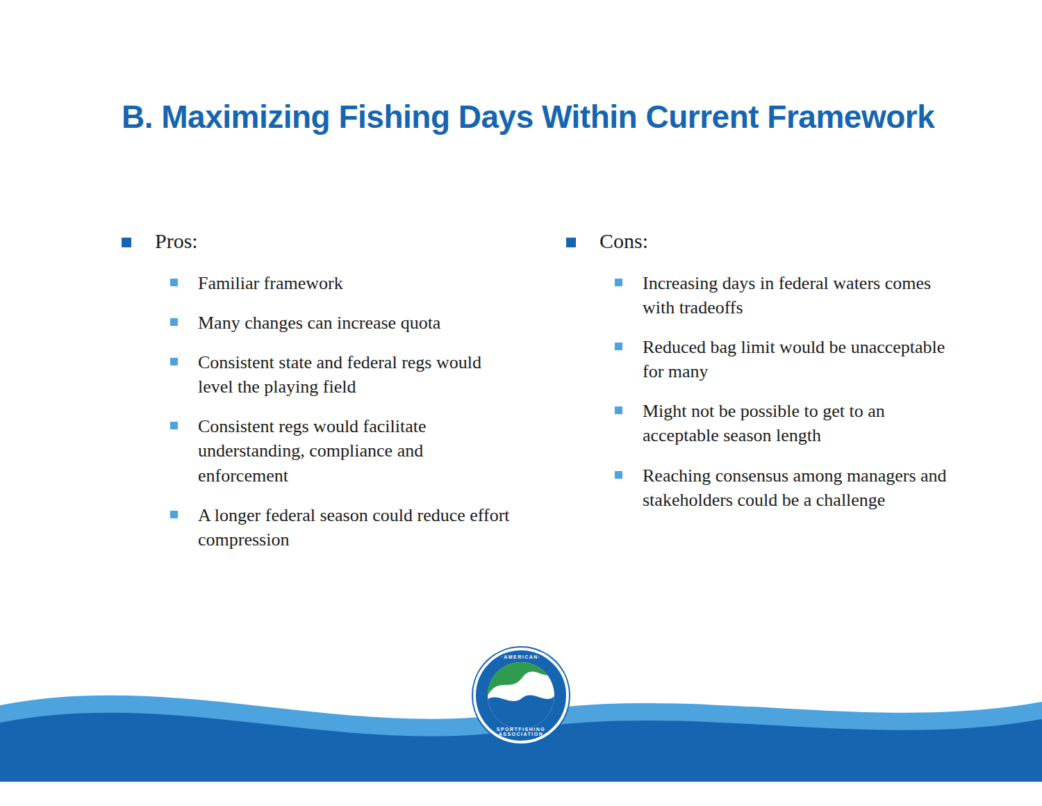B. Maximizing Fishing Days Within Current Framework
Pros:
Familiar framework
Many changes can increase quota
Consistent state and federal regs would level the playing field
Consistent regs would facilitate understanding, compliance and enforcement
A longer federal season could reduce effort compression
Cons:
Increasing days in federal waters comes with tradeoffs
Reduced bag limit would be unacceptable for many
Might not be possible to get to an acceptable season length
Reaching consensus among managers and stakeholders could be a challenge
·AMERICAN·
SPORTFISHING ASSOCIATION